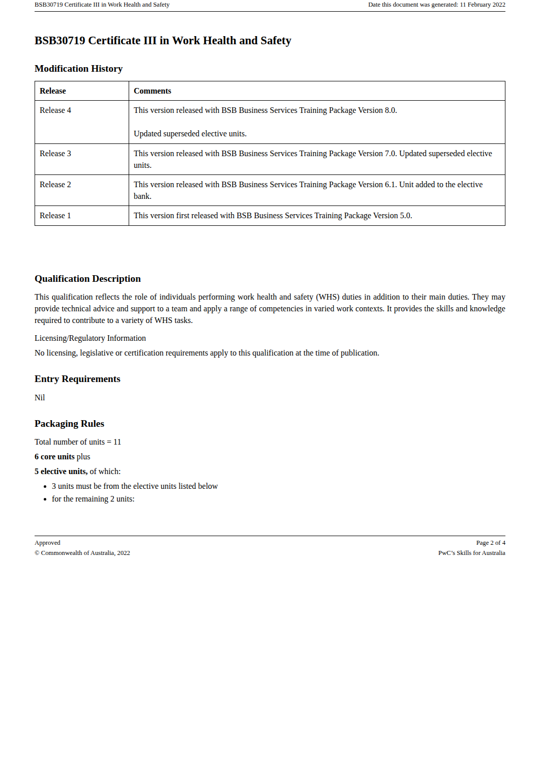BSB30719 Certificate III in Work Health and Safety
Date this document was generated: 11 February 2022
BSB30719 Certificate III in Work Health and Safety
Modification History
| Release | Comments |
| --- | --- |
| Release 4 | This version released with BSB Business Services Training Package Version 8.0. Updated superseded elective units. |
| Release 3 | This version released with BSB Business Services Training Package Version 7.0. Updated superseded elective units. |
| Release 2 | This version released with BSB Business Services Training Package Version 6.1. Unit added to the elective bank. |
| Release 1 | This version first released with BSB Business Services Training Package Version 5.0. |
Qualification Description
This qualification reflects the role of individuals performing work health and safety (WHS) duties in addition to their main duties. They may provide technical advice and support to a team and apply a range of competencies in varied work contexts. It provides the skills and knowledge required to contribute to a variety of WHS tasks.
Licensing/Regulatory Information
No licensing, legislative or certification requirements apply to this qualification at the time of publication.
Entry Requirements
Nil
Packaging Rules
Total number of units = 11
6 core units plus
5 elective units, of which:
3 units must be from the elective units listed below
for the remaining 2 units:
Approved
© Commonwealth of Australia, 2022
Page 2 of 4
PwC’s Skills for Australia